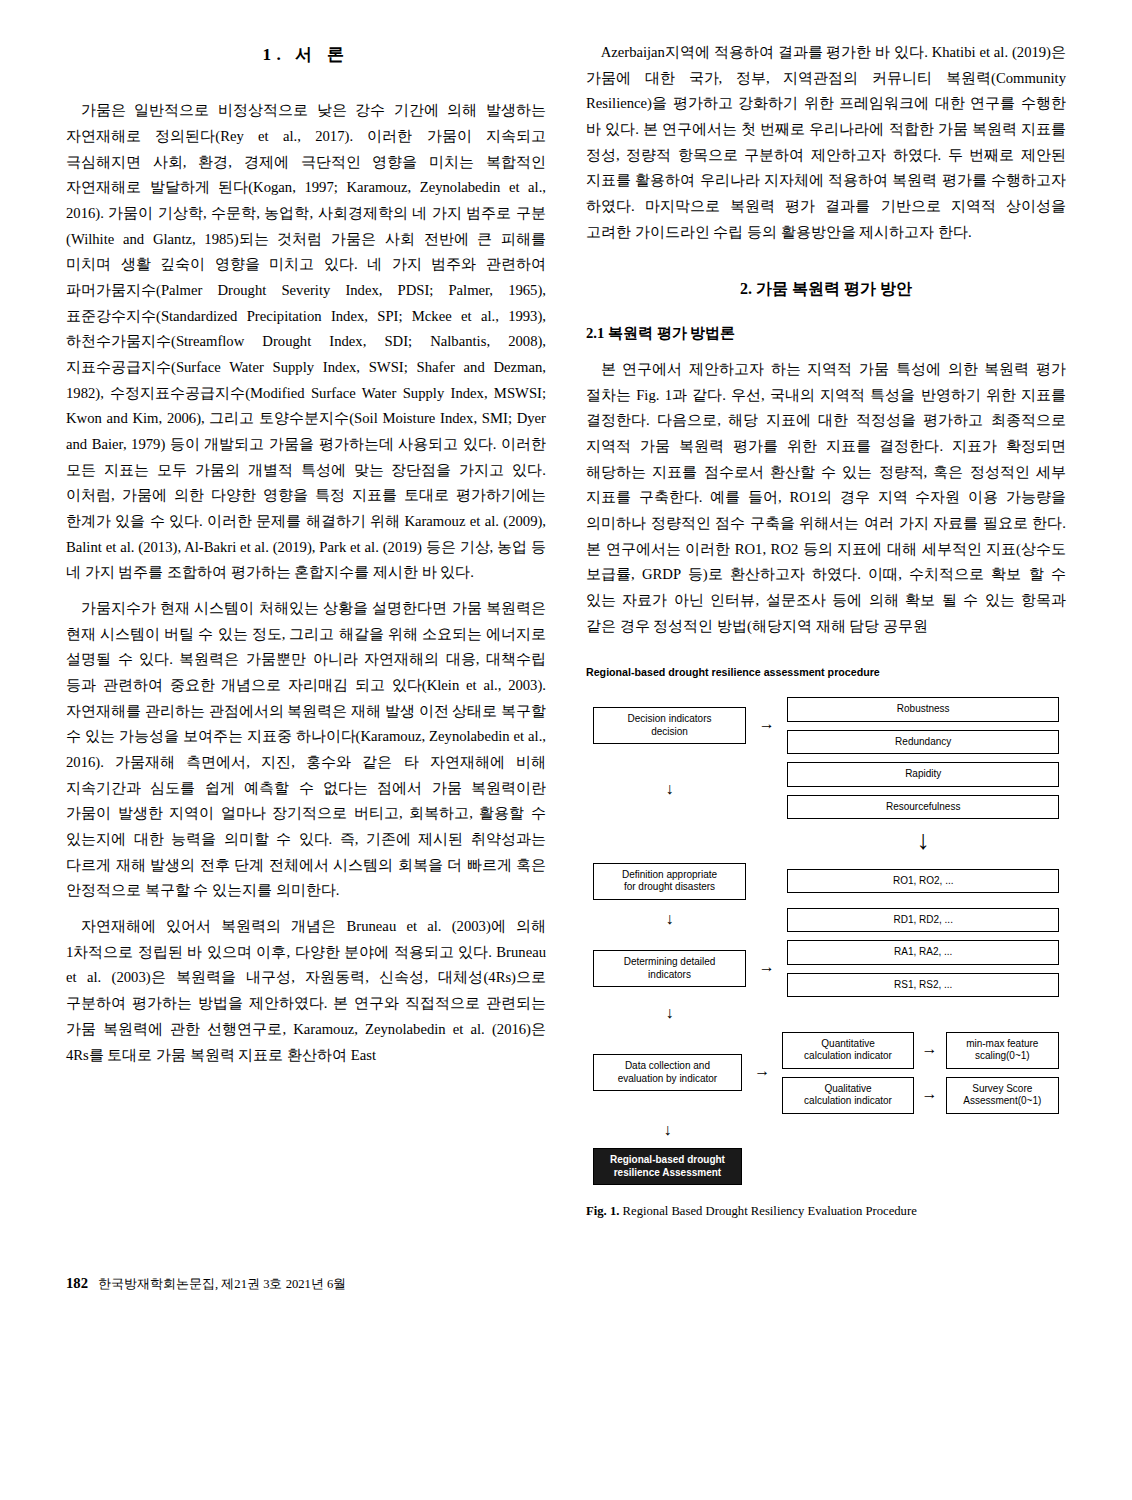1. 서 론
가뭄은 일반적으로 비정상적으로 낮은 강수 기간에 의해 발생하는 자연재해로 정의된다(Rey et al., 2017). 이러한 가뭄이 지속되고 극심해지면 사회, 환경, 경제에 극단적인 영향을 미치는 복합적인 자연재해로 발달하게 된다(Kogan, 1997; Karamouz, Zeynolabedin et al., 2016). 가뭄이 기상학, 수문학, 농업학, 사회경제학의 네 가지 범주로 구분(Wilhite and Glantz, 1985)되는 것처럼 가뭄은 사회 전반에 큰 피해를 미치며 생활 깊숙이 영향을 미치고 있다. 네 가지 범주와 관련하여 파머가뭄지수(Palmer Drought Severity Index, PDSI; Palmer, 1965), 표준강수지수(Standardized Precipitation Index, SPI; Mckee et al., 1993), 하천수가뭄지수(Streamflow Drought Index, SDI; Nalbantis, 2008), 지표수공급지수(Surface Water Supply Index, SWSI; Shafer and Dezman, 1982), 수정지표수공급지수(Modified Surface Water Supply Index, MSWSI; Kwon and Kim, 2006), 그리고 토양수분지수(Soil Moisture Index, SMI; Dyer and Baier, 1979) 등이 개발되고 가뭄을 평가하는데 사용되고 있다. 이러한 모든 지표는 모두 가뭄의 개별적 특성에 맞는 장단점을 가지고 있다. 이처럼, 가뭄에 의한 다양한 영향을 특정 지표를 토대로 평가하기에는 한계가 있을 수 있다. 이러한 문제를 해결하기 위해 Karamouz et al. (2009), Balint et al. (2013), Al-Bakri et al. (2019), Park et al. (2019) 등은 기상, 농업 등 네 가지 범주를 조합하여 평가하는 혼합지수를 제시한 바 있다.
가뭄지수가 현재 시스템이 처해있는 상황을 설명한다면 가뭄 복원력은 현재 시스템이 버틸 수 있는 정도, 그리고 해갈을 위해 소요되는 에너지로 설명될 수 있다. 복원력은 가뭄뿐만 아니라 자연재해의 대응, 대책수립 등과 관련하여 중요한 개념으로 자리매김 되고 있다(Klein et al., 2003). 자연재해를 관리하는 관점에서의 복원력은 재해 발생 이전 상태로 복구할 수 있는 가능성을 보여주는 지표중 하나이다(Karamouz, Zeynolabedin et al., 2016). 가뭄재해 측면에서, 지진, 홍수와 같은 타 자연재해에 비해 지속기간과 심도를 쉽게 예측할 수 없다는 점에서 가뭄 복원력이란 가뭄이 발생한 지역이 얼마나 장기적으로 버티고, 회복하고, 활용할 수 있는지에 대한 능력을 의미할 수 있다. 즉, 기존에 제시된 취약성과는 다르게 재해 발생의 전후 단계 전체에서 시스템의 회복을 더 빠르게 혹은 안정적으로 복구할 수 있는지를 의미한다.
자연재해에 있어서 복원력의 개념은 Bruneau et al. (2003)에 의해 1차적으로 정립된 바 있으며 이후, 다양한 분야에 적용되고 있다. Bruneau et al. (2003)은 복원력을 내구성, 자원동력, 신속성, 대체성(4Rs)으로 구분하여 평가하는 방법을 제안하였다. 본 연구와 직접적으로 관련되는 가뭄 복원력에 관한 선행연구로, Karamouz, Zeynolabedin et al. (2016)은 4Rs를 토대로 가뭄 복원력 지표로 환산하여 East
Azerbaijan지역에 적용하여 결과를 평가한 바 있다. Khatibi et al. (2019)은 가뭄에 대한 국가, 정부, 지역관점의 커뮤니티 복원력(Community Resilience)을 평가하고 강화하기 위한 프레임워크에 대한 연구를 수행한 바 있다. 본 연구에서는 첫 번째로 우리나라에 적합한 가뭄 복원력 지표를 정성, 정량적 항목으로 구분하여 제안하고자 하였다. 두 번째로 제안된 지표를 활용하여 우리나라 지자체에 적용하여 복원력 평가를 수행하고자 하였다. 마지막으로 복원력 평가 결과를 기반으로 지역적 상이성을 고려한 가이드라인 수립 등의 활용방안을 제시하고자 한다.
2. 가뭄 복원력 평가 방안
2.1 복원력 평가 방법론
본 연구에서 제안하고자 하는 지역적 가뭄 특성에 의한 복원력 평가 절차는 Fig. 1과 같다. 우선, 국내의 지역적 특성을 반영하기 위한 지표를 결정한다. 다음으로, 해당 지표에 대한 적정성을 평가하고 최종적으로 지역적 가뭄 복원력 평가를 위한 지표를 결정한다. 지표가 확정되면 해당하는 지표를 점수로서 환산할 수 있는 정량적, 혹은 정성적인 세부 지표를 구축한다. 예를 들어, RO1의 경우 지역 수자원 이용 가능량을 의미하나 정량적인 점수 구축을 위해서는 여러 가지 자료를 필요로 한다. 본 연구에서는 이러한 RO1, RO2 등의 지표에 대해 세부적인 지표(상수도 보급률, GRDP 등)로 환산하고자 하였다. 이때, 수치적으로 확보 할 수 있는 자료가 아닌 인터뷰, 설문조사 등에 의해 확보 될 수 있는 항목과 같은 경우 정성적인 방법(해당지역 재해 담당 공무원
Regional-based drought resilience assessment procedure
| Decision indicators decision | → | Robustness |
| Redundancy |
| ↓ | | Rapidity |
| Resourcefulness |
| | | ↓ |
| Definition appropriate for drought disasters | | RO1, RO2, ... |
| ↓ | | RD1, RD2, ... |
| Determining detailed indicators | → | RA1, RA2, ... |
| RS1, RS2, ... |
| ↓ | | |
| Data collection and evaluation by indicator | → | Quantitative calculation indicator | → | min-max feature scaling(0~1) |
| Qualitative calculation indicator | → | Survey Score Assessment(0~1) |
| ↓ | | | | |
| Regional-based drought resilience Assessment | | | | |
Fig. 1. Regional Based Drought Resiliency Evaluation Procedure
182 한국방재학회논문집, 제21권 3호 2021년 6월